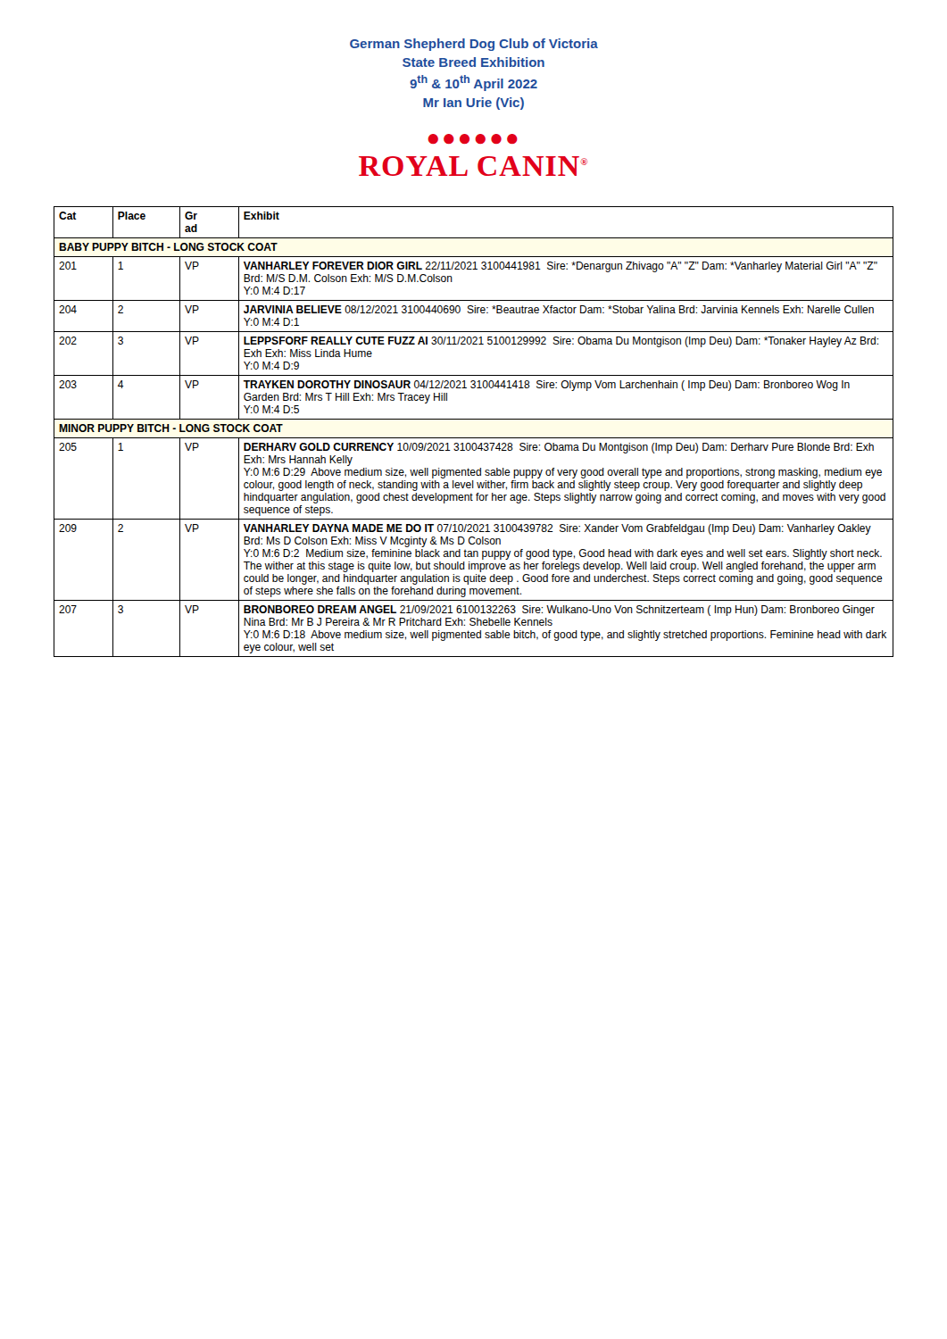German Shepherd Dog Club of Victoria
State Breed Exhibition
9th & 10th April 2022
Mr Ian Urie (Vic)
●●●●●●
ROYAL CANIN®
| Cat | Place | Gr ad | Exhibit |
| --- | --- | --- | --- |
| BABY PUPPY BITCH - LONG STOCK COAT |
| 201 | 1 | VP | VANHARLEY FOREVER DIOR GIRL 22/11/2021 3100441981 Sire: *Denargun Zhivago "A" "Z" Dam: *Vanharley Material Girl "A" "Z" Brd: M/S D.M. Colson Exh: M/S D.M.Colson Y:0 M:4 D:17 |
| 204 | 2 | VP | JARVINIA BELIEVE 08/12/2021 3100440690 Sire: *Beautrae Xfactor Dam: *Stobar Yalina Brd: Jarvinia Kennels Exh: Narelle Cullen Y:0 M:4 D:1 |
| 202 | 3 | VP | LEPPSFORF REALLY CUTE FUZZ AI 30/11/2021 5100129992 Sire: Obama Du Montgison (Imp Deu) Dam: *Tonaker Hayley Az Brd: Exh Exh: Miss Linda Hume Y:0 M:4 D:9 |
| 203 | 4 | VP | TRAYKEN DOROTHY DINOSAUR 04/12/2021 3100441418 Sire: Olymp Vom Larchenhain ( Imp Deu) Dam: Bronboreo Wog In Garden Brd: Mrs T Hill Exh: Mrs Tracey Hill Y:0 M:4 D:5 |
| MINOR PUPPY BITCH - LONG STOCK COAT |
| 205 | 1 | VP | DERHARV GOLD CURRENCY 10/09/2021 3100437428 Sire: Obama Du Montgison (Imp Deu) Dam: Derharv Pure Blonde Brd: Exh Exh: Mrs Hannah Kelly Y:0 M:6 D:29 Above medium size, well pigmented sable puppy of very good overall type and proportions, strong masking, medium eye colour, good length of neck, standing with a level wither, firm back and slightly steep croup. Very good forequarter and slightly deep hindquarter angulation, good chest development for her age. Steps slightly narrow going and correct coming, and moves with very good sequence of steps. |
| 209 | 2 | VP | VANHARLEY DAYNA MADE ME DO IT 07/10/2021 3100439782 Sire: Xander Vom Grabfeldgau (Imp Deu) Dam: Vanharley Oakley Brd: Ms D Colson Exh: Miss V Mcginty & Ms D Colson Y:0 M:6 D:2 Medium size, feminine black and tan puppy of good type, Good head with dark eyes and well set ears. Slightly short neck. The wither at this stage is quite low, but should improve as her forelegs develop. Well laid croup. Well angled forehand, the upper arm could be longer, and hindquarter angulation is quite deep . Good fore and underchest. Steps correct coming and going, good sequence of steps where she falls on the forehand during movement. |
| 207 | 3 | VP | BRONBOREO DREAM ANGEL 21/09/2021 6100132263 Sire: Wulkano-Uno Von Schnitzerteam ( Imp Hun) Dam: Bronboreo Ginger Nina Brd: Mr B J Pereira & Mr R Pritchard Exh: Shebelle Kennels Y:0 M:6 D:18 Above medium size, well pigmented sable bitch, of good type, and slightly stretched proportions. Feminine head with dark eye colour, well set |